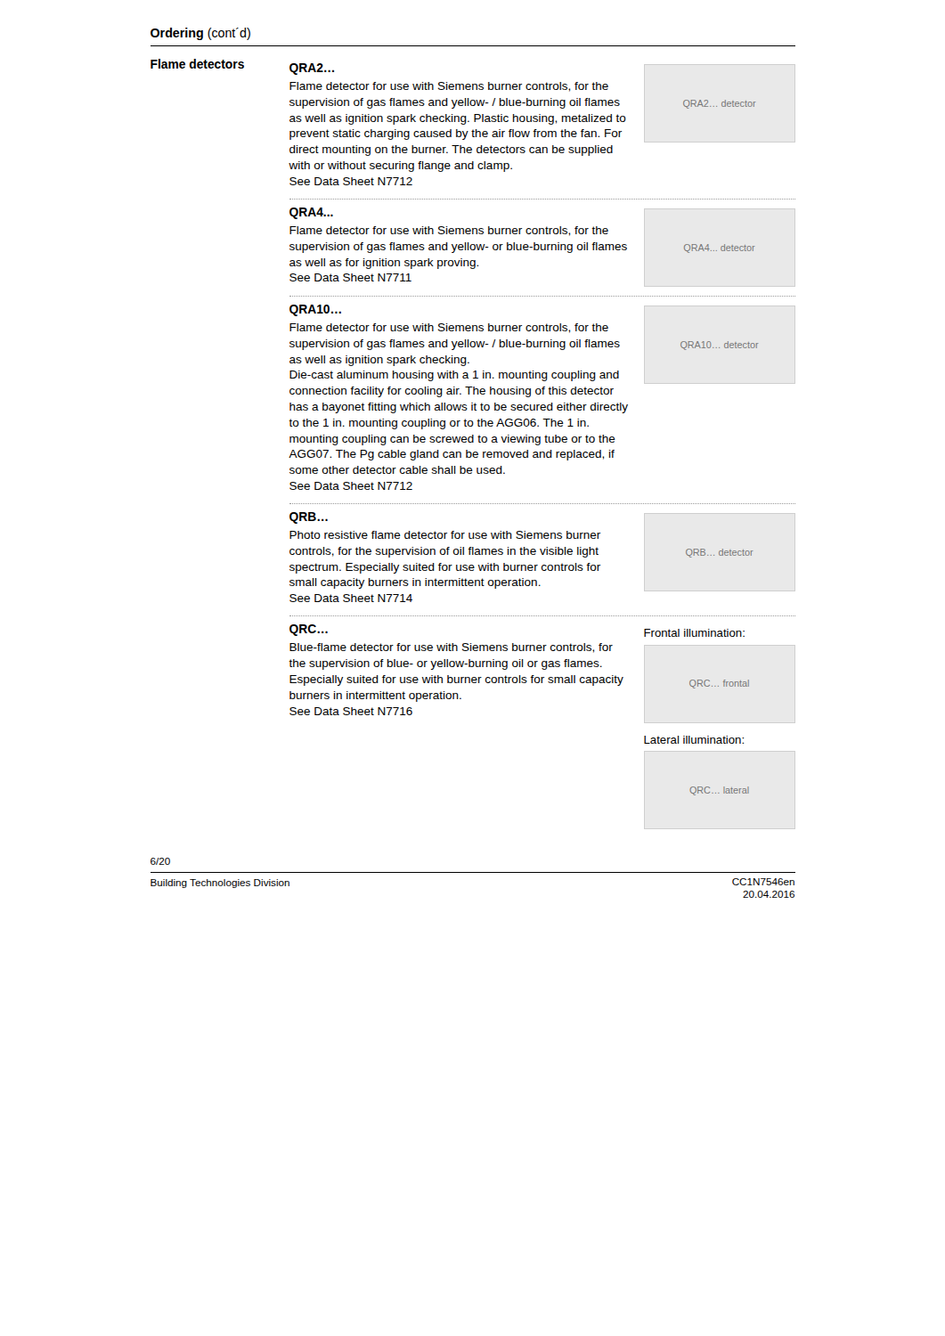Ordering (cont´d)
Flame detectors
QRA2…
Flame detector for use with Siemens burner controls, for the supervision of gas flames and yellow- / blue-burning oil flames as well as ignition spark checking. Plastic housing, metalized to prevent static charging caused by the air flow from the fan. For direct mounting on the burner. The detectors can be supplied with or without securing flange and clamp.
See Data Sheet N7712
QRA2… detector
QRA4...
Flame detector for use with Siemens burner controls, for the supervision of gas flames and yellow- or blue-burning oil flames as well as for ignition spark proving.
See Data Sheet N7711
QRA4... detector
QRA10…
Flame detector for use with Siemens burner controls, for the supervision of gas flames and yellow- / blue-burning oil flames as well as ignition spark checking.
Die-cast aluminum housing with a 1 in. mounting coupling and connection facility for cooling air. The housing of this detector has a bayonet fitting which allows it to be secured either directly to the 1 in. mounting coupling or to the AGG06. The 1 in. mounting coupling can be screwed to a viewing tube or to the AGG07. The Pg cable gland can be removed and replaced, if some other detector cable shall be used.
See Data Sheet N7712
QRA10… detector
QRB…
Photo resistive flame detector for use with Siemens burner controls, for the supervision of oil flames in the visible light spectrum. Especially suited for use with burner controls for small capacity burners in intermittent operation.
See Data Sheet N7714
QRB… detector
QRC…
Blue-flame detector for use with Siemens burner controls, for the supervision of blue- or yellow-burning oil or gas flames. Especially suited for use with burner controls for small capacity burners in intermittent operation.
See Data Sheet N7716
Frontal illumination:
QRC… frontal
Lateral illumination:
QRC… lateral
6/20
Building Technologies Division
CC1N7546en
20.04.2016